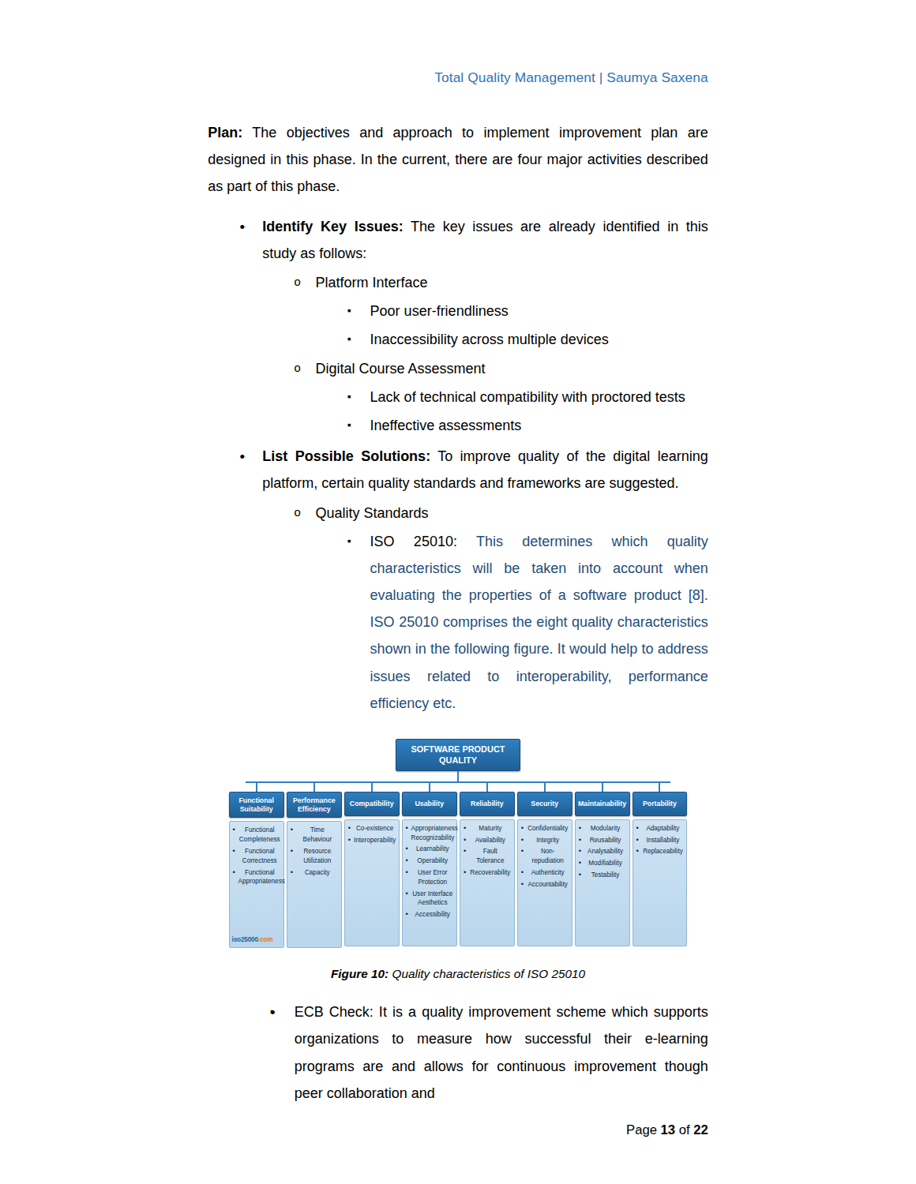Total Quality Management | Saumya Saxena
Plan: The objectives and approach to implement improvement plan are designed in this phase. In the current, there are four major activities described as part of this phase.
Identify Key Issues: The key issues are already identified in this study as follows:
Platform Interface
Poor user-friendliness
Inaccessibility across multiple devices
Digital Course Assessment
Lack of technical compatibility with proctored tests
Ineffective assessments
List Possible Solutions: To improve quality of the digital learning platform, certain quality standards and frameworks are suggested.
Quality Standards
ISO 25010: This determines which quality characteristics will be taken into account when evaluating the properties of a software product [8]. ISO 25010 comprises the eight quality characteristics shown in the following figure. It would help to address issues related to interoperability, performance efficiency etc.
SOFTWARE PRODUCT
QUALITY
Functional
Suitability
Functional Completeness
Functional Correctness
Functional Appropriateness
iso25000.com
Performance
Efficiency
Time Behaviour
Resource Utilization
Capacity
Compatibility
Co-existence
Interoperability
Usability
Appropriateness Recognizability
Learnability
Operability
User Error Protection
User Interface Aesthetics
Accessibility
Reliability
Maturity
Availability
Fault Tolerance
Recoverability
Security
Confidentiality
Integrity
Non-repudiation
Authenticity
Accountability
Maintainability
Modularity
Reusability
Analysability
Modifiability
Testability
Portability
Adaptability
Installability
Replaceability
Figure 10: Quality characteristics of ISO 25010
▪ ECB Check: It is a quality improvement scheme which supports organizations to measure how successful their e-learning programs are and allows for continuous improvement though peer collaboration and
Page 13 of 22